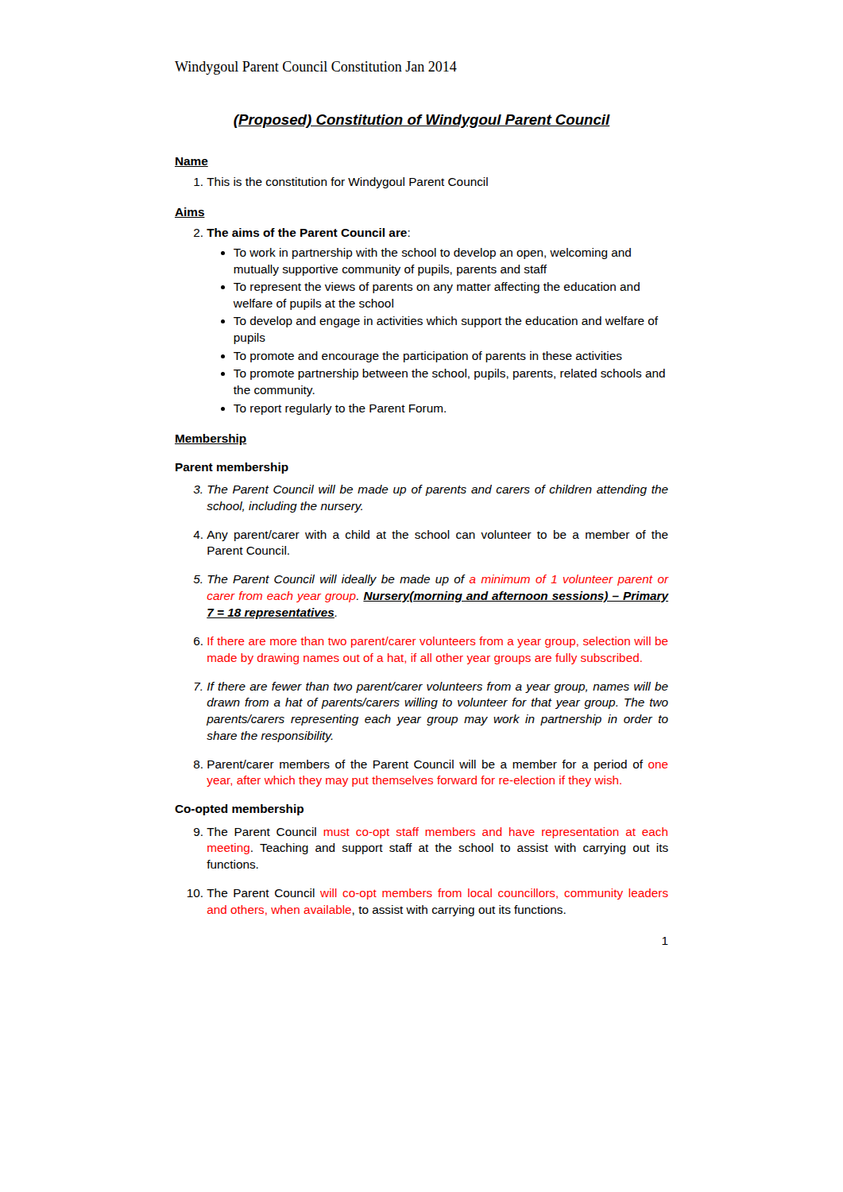Windygoul Parent Council Constitution Jan 2014
(Proposed) Constitution of Windygoul Parent Council
Name
This is the constitution for Windygoul Parent Council
Aims
The aims of the Parent Council are:
To work in partnership with the school to develop an open, welcoming and mutually supportive community of pupils, parents and staff
To represent the views of parents on any matter affecting the education and welfare of pupils at the school
To develop and engage in activities which support the education and welfare of pupils
To promote and encourage the participation of parents in these activities
To promote partnership between the school, pupils, parents, related schools and the community.
To report regularly to the Parent Forum.
Membership
Parent membership
The Parent Council will be made up of parents and carers of children attending the school, including the nursery.
Any parent/carer with a child at the school can volunteer to be a member of the Parent Council.
The Parent Council will ideally be made up of a minimum of 1 volunteer parent or carer from each year group. Nursery(morning and afternoon sessions) – Primary 7 = 18 representatives.
If there are more than two parent/carer volunteers from a year group, selection will be made by drawing names out of a hat, if all other year groups are fully subscribed.
If there are fewer than two parent/carer volunteers from a year group, names will be drawn from a hat of parents/carers willing to volunteer for that year group. The two parents/carers representing each year group may work in partnership in order to share the responsibility.
Parent/carer members of the Parent Council will be a member for a period of one year, after which they may put themselves forward for re-election if they wish.
Co-opted membership
The Parent Council must co-opt staff members and have representation at each meeting. Teaching and support staff at the school to assist with carrying out its functions.
The Parent Council will co-opt members from local councillors, community leaders and others, when available, to assist with carrying out its functions.
1